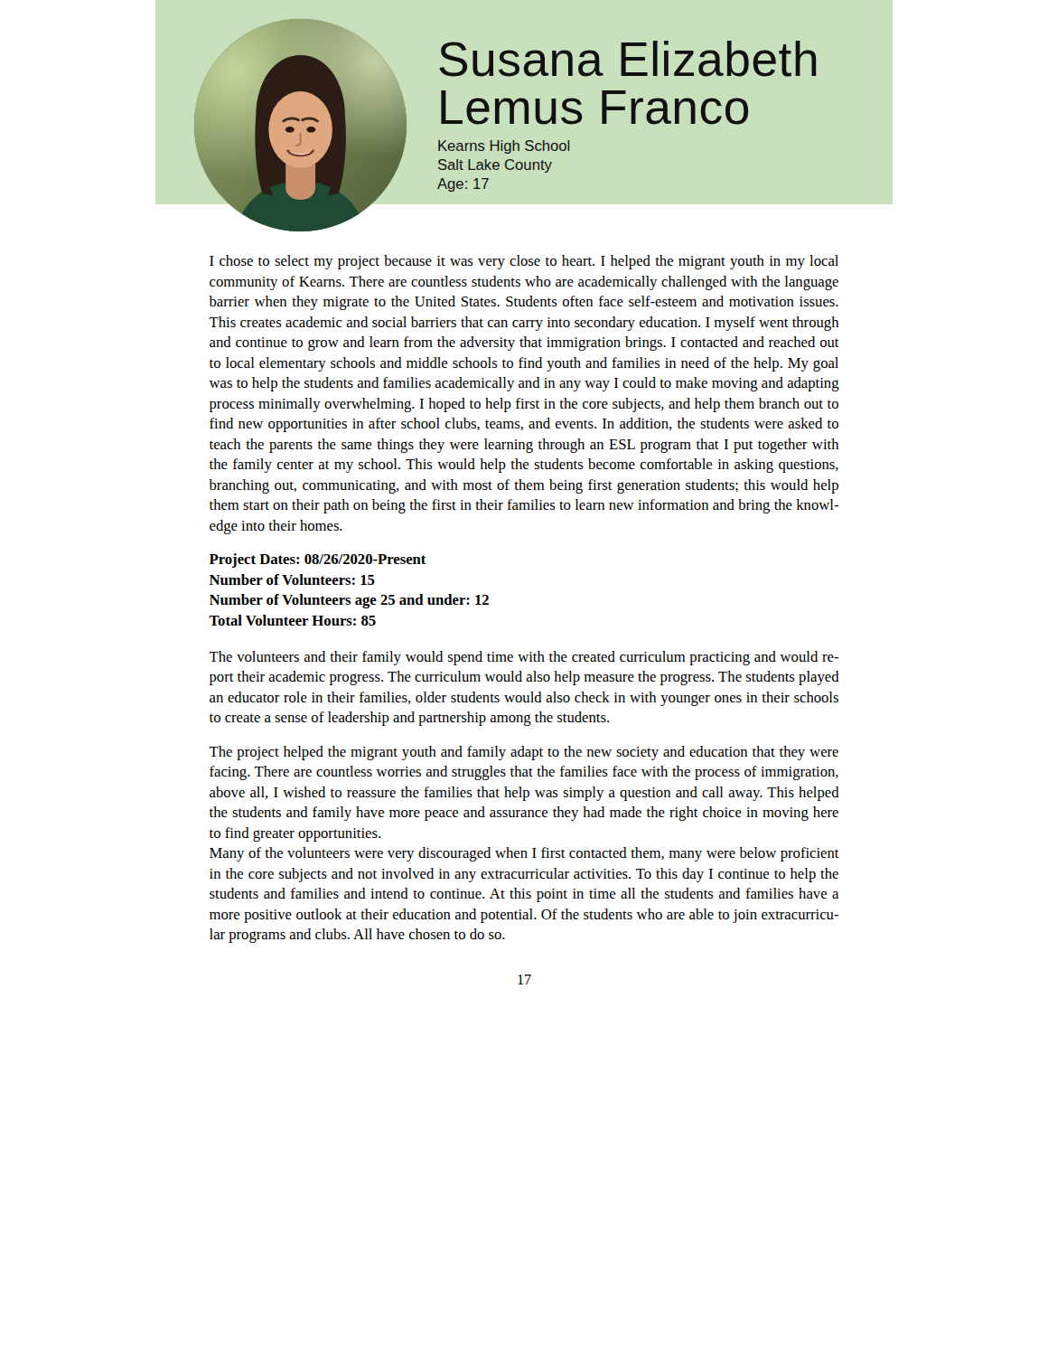Susana Elizabeth
Lemus Franco
Kearns High School
Salt Lake County
Age: 17
I chose to select my project because it was very close to heart. I helped the migrant youth in my local community of Kearns. There are countless students who are academically challenged with the language barrier when they migrate to the United States. Students often face self-esteem and motivation issues. This creates academic and social barriers that can carry into secondary education. I myself went through and continue to grow and learn from the adversity that immigration brings. I contacted and reached out to local elementary schools and middle schools to find youth and families in need of the help. My goal was to help the students and families academically and in any way I could to make moving and adapting process minimally overwhelming. I hoped to help first in the core subjects, and help them branch out to find new opportunities in after school clubs, teams, and events. In addition, the students were asked to teach the parents the same things they were learning through an ESL program that I put together with the family center at my school. This would help the students become comfortable in asking questions, branching out, communicating, and with most of them being first generation students; this would help them start on their path on being the first in their families to learn new information and bring the knowledge into their homes.
Project Dates: 08/26/2020-Present Number of Volunteers: 15 Number of Volunteers age 25 and under: 12 Total Volunteer Hours: 85
The volunteers and their family would spend time with the created curriculum practicing and would report their academic progress. The curriculum would also help measure the progress. The students played an educator role in their families, older students would also check in with younger ones in their schools to create a sense of leadership and partnership among the students.
The project helped the migrant youth and family adapt to the new society and education that they were facing. There are countless worries and struggles that the families face with the process of immigration, above all, I wished to reassure the families that help was simply a question and call away. This helped the students and family have more peace and assurance they had made the right choice in moving here to find greater opportunities.
Many of the volunteers were very discouraged when I first contacted them, many were below proficient in the core subjects and not involved in any extracurricular activities. To this day I continue to help the students and families and intend to continue. At this point in time all the students and families have a more positive outlook at their education and potential. Of the students who are able to join extracurricular programs and clubs. All have chosen to do so.
17